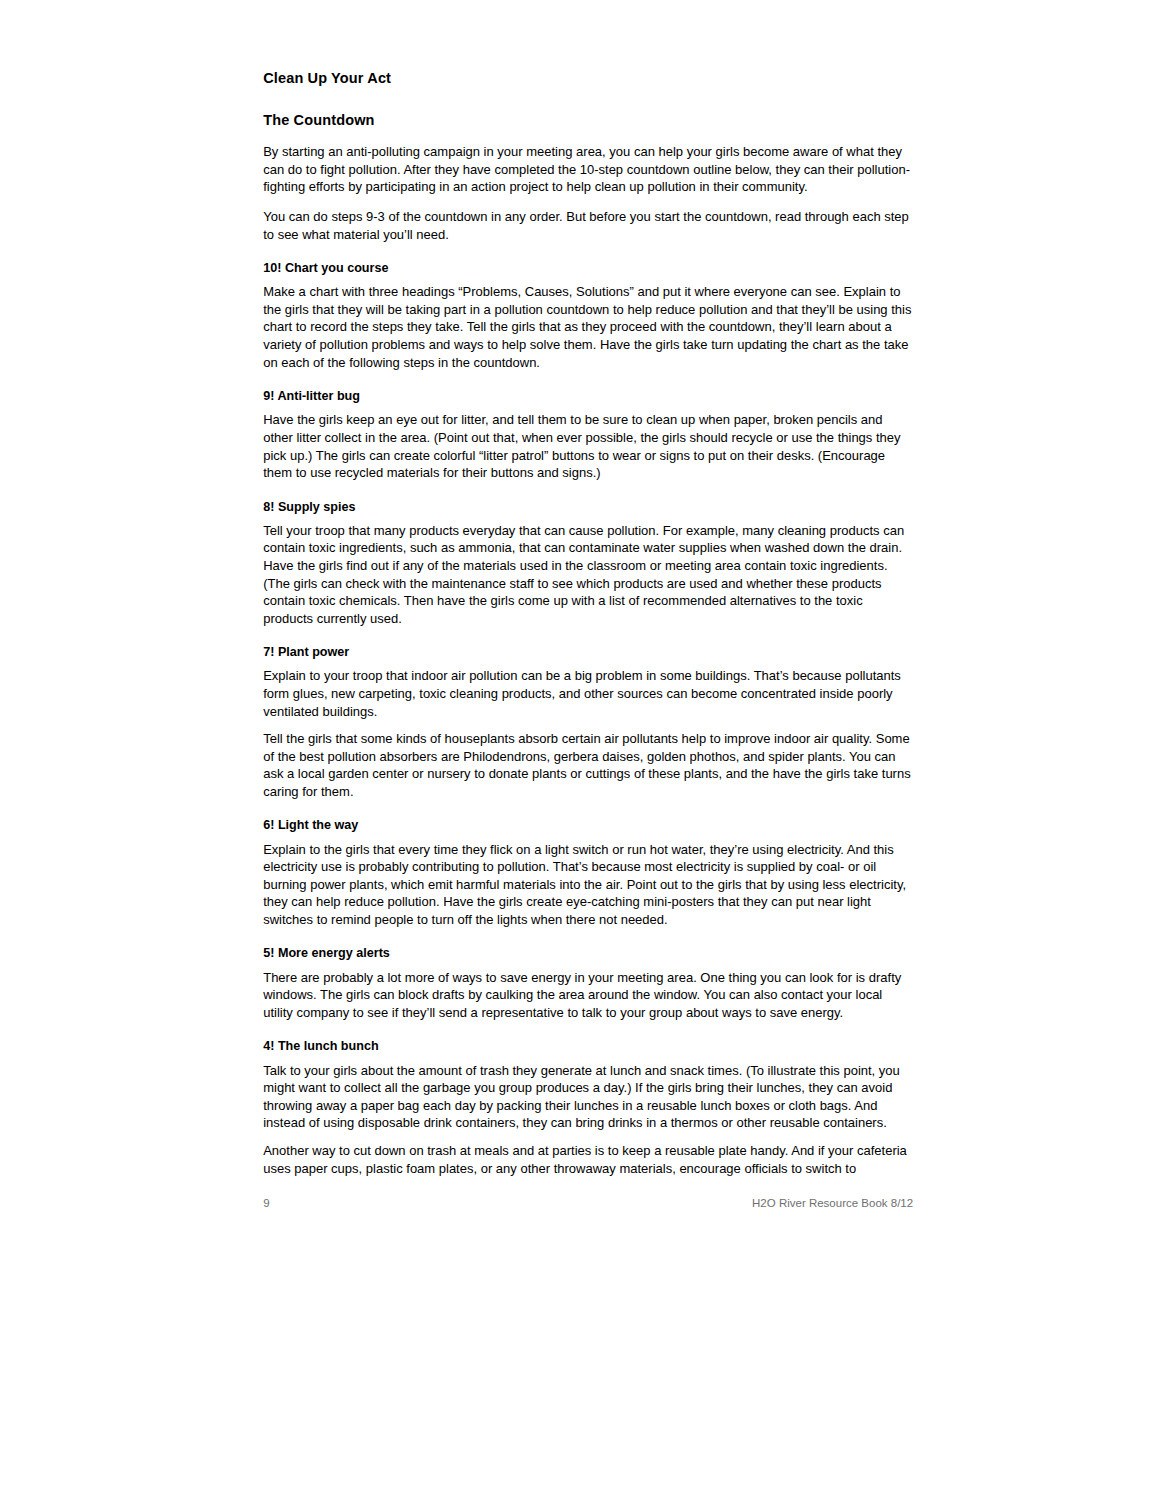Clean Up Your Act
The Countdown
By starting an anti-polluting campaign in your meeting area, you can help your girls become aware of what they can do to fight pollution. After they have completed the 10-step countdown outline below, they can their pollution-fighting efforts by participating in an action project to help clean up pollution in their community.
You can do steps 9-3 of the countdown in any order. But before you start the countdown, read through each step to see what material you’ll need.
10! Chart you course
Make a chart with three headings “Problems, Causes, Solutions” and put it where everyone can see. Explain to the girls that they will be taking part in a pollution countdown to help reduce pollution and that they’ll be using this chart to record the steps they take. Tell the girls that as they proceed with the countdown, they’ll learn about a variety of pollution problems and ways to help solve them. Have the girls take turn updating the chart as the take on each of the following steps in the countdown.
9! Anti-litter bug
Have the girls keep an eye out for litter, and tell them to be sure to clean up when paper, broken pencils and other litter collect in the area. (Point out that, when ever possible, the girls should recycle or use the things they pick up.) The girls can create colorful “litter patrol” buttons to wear or signs to put on their desks. (Encourage them to use recycled materials for their buttons and signs.)
8! Supply spies
Tell your troop that many products everyday that can cause pollution. For example, many cleaning products can contain toxic ingredients, such as ammonia, that can contaminate water supplies when washed down the drain. Have the girls find out if any of the materials used in the classroom or meeting area contain toxic ingredients. (The girls can check with the maintenance staff to see which products are used and whether these products contain toxic chemicals. Then have the girls come up with a list of recommended alternatives to the toxic products currently used.
7! Plant power
Explain to your troop that indoor air pollution can be a big problem in some buildings. That’s because pollutants form glues, new carpeting, toxic cleaning products, and other sources can become concentrated inside poorly ventilated buildings.
Tell the girls that some kinds of houseplants absorb certain air pollutants help to improve indoor air quality. Some of the best pollution absorbers are Philodendrons, gerbera daises, golden phothos, and spider plants. You can ask a local garden center or nursery to donate plants or cuttings of these plants, and the have the girls take turns caring for them.
6! Light the way
Explain to the girls that every time they flick on a light switch or run hot water, they’re using electricity. And this electricity use is probably contributing to pollution. That’s because most electricity is supplied by coal- or oil burning power plants, which emit harmful materials into the air. Point out to the girls that by using less electricity, they can help reduce pollution. Have the girls create eye-catching mini-posters that they can put near light switches to remind people to turn off the lights when there not needed.
5! More energy alerts
There are probably a lot more of ways to save energy in your meeting area. One thing you can look for is drafty windows. The girls can block drafts by caulking the area around the window. You can also contact your local utility company to see if they’ll send a representative to talk to your group about ways to save energy.
4! The lunch bunch
Talk to your girls about the amount of trash they generate at lunch and snack times. (To illustrate this point, you might want to collect all the garbage you group produces a day.) If the girls bring their lunches, they can avoid throwing away a paper bag each day by packing their lunches in a reusable lunch boxes or cloth bags. And instead of using disposable drink containers, they can bring drinks in a thermos or other reusable containers.
Another way to cut down on trash at meals and at parties is to keep a reusable plate handy. And if your cafeteria uses paper cups, plastic foam plates, or any other throwaway materials, encourage officials to switch to
9 H2O River Resource Book 8/12